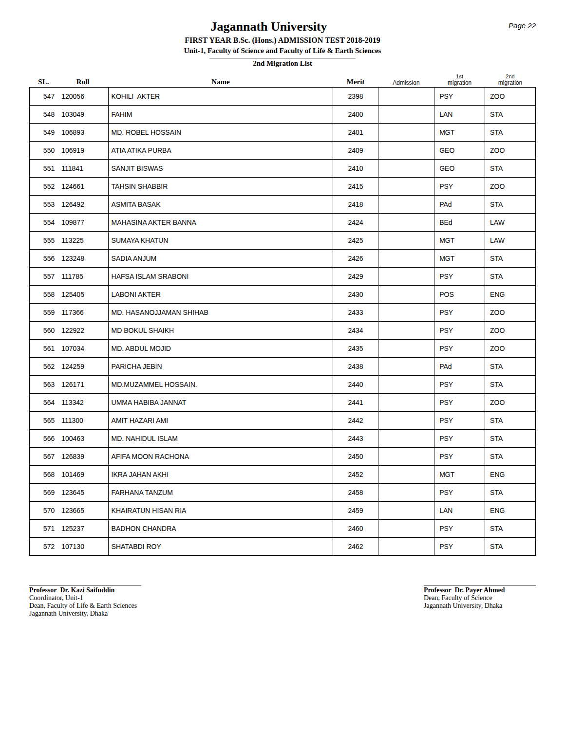Page 22
Jagannath University
FIRST YEAR B.Sc. (Hons.) ADMISSION TEST 2018-2019
Unit-1, Faculty of Science and Faculty of Life & Earth Sciences
2nd Migration List
| SL. | Roll | Name | Merit | Admission | 1st migration | 2nd migration |
| --- | --- | --- | --- | --- | --- | --- |
| 547 | 120056 | KOHILI AKTER | 2398 | | PSY | ZOO |
| 548 | 103049 | FAHIM | 2400 | | LAN | STA |
| 549 | 106893 | MD. ROBEL HOSSAIN | 2401 | | MGT | STA |
| 550 | 106919 | ATIA ATIKA PURBA | 2409 | | GEO | ZOO |
| 551 | 111841 | SANJIT BISWAS | 2410 | | GEO | STA |
| 552 | 124661 | TAHSIN SHABBIR | 2415 | | PSY | ZOO |
| 553 | 126492 | ASMITA BASAK | 2418 | | PAd | STA |
| 554 | 109877 | MAHASINA AKTER BANNA | 2424 | | BEd | LAW |
| 555 | 113225 | SUMAYA KHATUN | 2425 | | MGT | LAW |
| 556 | 123248 | SADIA ANJUM | 2426 | | MGT | STA |
| 557 | 111785 | HAFSA ISLAM SRABONI | 2429 | | PSY | STA |
| 558 | 125405 | LABONI AKTER | 2430 | | POS | ENG |
| 559 | 117366 | MD. HASANOJJAMAN SHIHAB | 2433 | | PSY | ZOO |
| 560 | 122922 | MD BOKUL SHAIKH | 2434 | | PSY | ZOO |
| 561 | 107034 | MD. ABDUL MOJID | 2435 | | PSY | ZOO |
| 562 | 124259 | PARICHA JEBIN | 2438 | | PAd | STA |
| 563 | 126171 | MD.MUZAMMEL HOSSAIN. | 2440 | | PSY | STA |
| 564 | 113342 | UMMA HABIBA JANNAT | 2441 | | PSY | ZOO |
| 565 | 111300 | AMIT HAZARI AMI | 2442 | | PSY | STA |
| 566 | 100463 | MD. NAHIDUL ISLAM | 2443 | | PSY | STA |
| 567 | 126839 | AFIFA MOON RACHONA | 2450 | | PSY | STA |
| 568 | 101469 | IKRA JAHAN AKHI | 2452 | | MGT | ENG |
| 569 | 123645 | FARHANA TANZUM | 2458 | | PSY | STA |
| 570 | 123665 | KHAIRATUN HISAN RIA | 2459 | | LAN | ENG |
| 571 | 125237 | BADHON CHANDRA | 2460 | | PSY | STA |
| 572 | 107130 | SHATABDI ROY | 2462 | | PSY | STA |
Professor Dr. Kazi Saifuddin
Coordinator, Unit-1
Dean, Faculty of Life & Earth Sciences
Jagannath University, Dhaka
Professor Dr. Payer Ahmed
Dean, Faculty of Science
Jagannath University, Dhaka